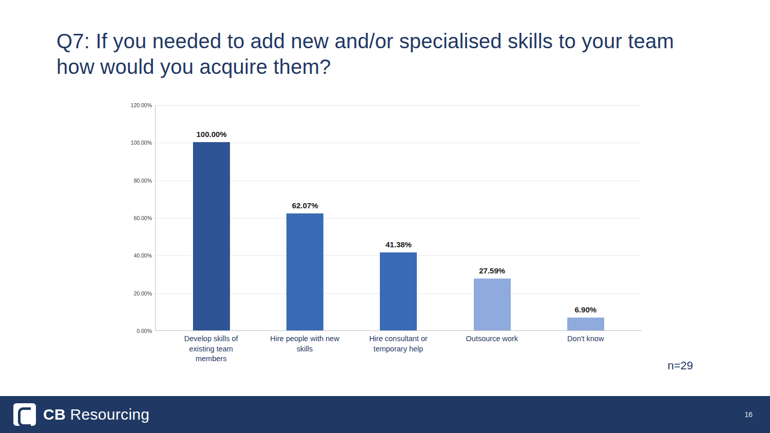Q7: If you needed to add new and/or specialised skills to your team how would you acquire them?
120.00% 100.00% 80.00% 60.00% 40.00% 20.00% 0.00%
100.00%
62.07%
41.38%
27.59%
6.90%
Develop skills of existing team members
Hire people with new skills
Hire consultant or temporary help
Outsource work
Don't know
n=29
CB Resourcing
16